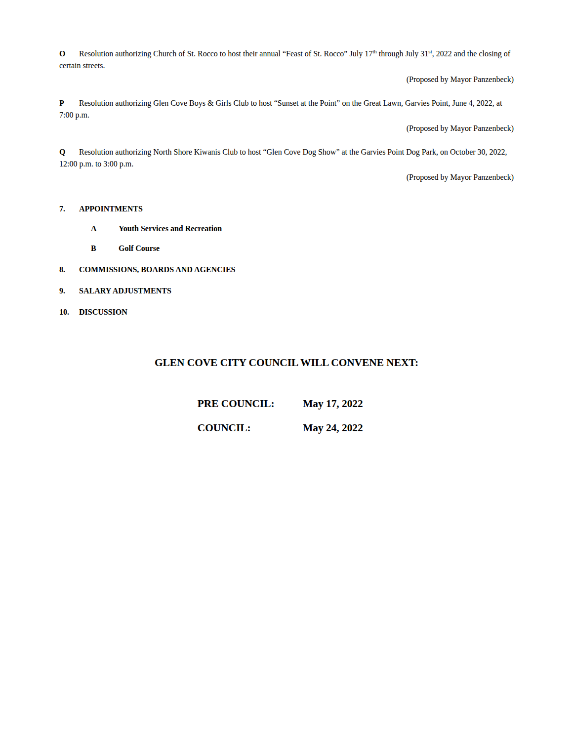OResolution authorizing Church of St. Rocco to host their annual “Feast of St. Rocco” July 17th through July 31st, 2022 and the closing of certain streets.
(Proposed by Mayor Panzenbeck)
PResolution authorizing Glen Cove Boys & Girls Club to host “Sunset at the Point” on the Great Lawn, Garvies Point, June 4, 2022, at 7:00 p.m.
(Proposed by Mayor Panzenbeck)
QResolution authorizing North Shore Kiwanis Club to host “Glen Cove Dog Show” at the Garvies Point Dog Park, on October 30, 2022, 12:00 p.m. to 3:00 p.m.
(Proposed by Mayor Panzenbeck)
7. APPOINTMENTS
AYouth Services and Recreation
BGolf Course
8. COMMISSIONS, BOARDS AND AGENCIES
9. SALARY ADJUSTMENTS
10. DISCUSSION
GLEN COVE CITY COUNCIL WILL CONVENE NEXT:
| PRE COUNCIL: | May 17, 2022 |
| COUNCIL: | May 24, 2022 |